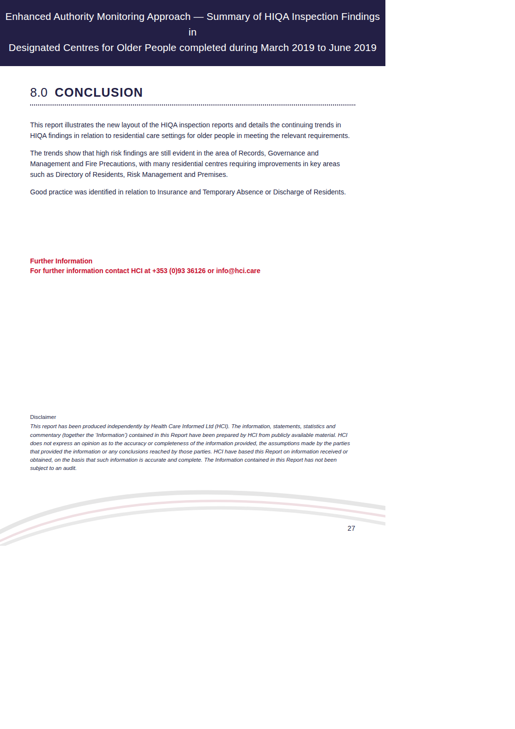Enhanced Authority Monitoring Approach — Summary of HIQA Inspection Findings in
Designated Centres for Older People completed during March 2019 to June 2019
8.0 CONCLUSION
This report illustrates the new layout of the HIQA inspection reports and details the continuing trends in HIQA findings in relation to residential care settings for older people in meeting the relevant requirements.
The trends show that high risk findings are still evident in the area of Records, Governance and Management and Fire Precautions, with many residential centres requiring improvements in key areas such as Directory of Residents, Risk Management and Premises.
Good practice was identified in relation to Insurance and Temporary Absence or Discharge of Residents.
Further Information
For further information contact HCI at +353 (0)93 36126 or info@hci.care
Disclaimer
This report has been produced independently by Health Care Informed Ltd (HCI). The information, statements, statistics and commentary (together the ‘Information’) contained in this Report have been prepared by HCI from publicly available material. HCI does not express an opinion as to the accuracy or completeness of the information provided, the assumptions made by the parties that provided the information or any conclusions reached by those parties. HCI have based this Report on information received or obtained, on the basis that such information is accurate and complete. The Information contained in this Report has not been subject to an audit.
27